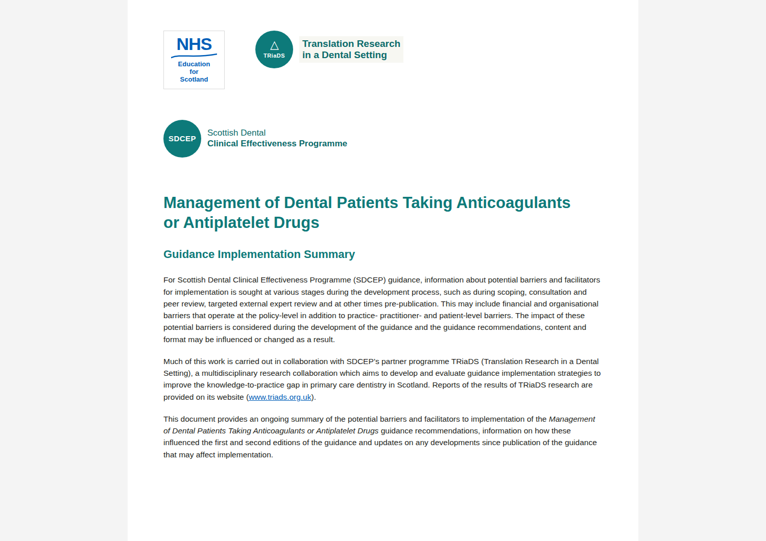NHS Education
for
Scotland
△ TRiaDS
Translation Research
in a Dental Setting
SDCEP
Scottish Dental
Clinical Effectiveness Programme
Management of Dental Patients Taking Anticoagulants
or Antiplatelet Drugs
Guidance Implementation Summary
For Scottish Dental Clinical Effectiveness Programme (SDCEP) guidance, information about potential barriers and facilitators for implementation is sought at various stages during the development process, such as during scoping, consultation and peer review, targeted external expert review and at other times pre-publication. This may include financial and organisational barriers that operate at the policy-level in addition to practice- practitioner- and patient-level barriers. The impact of these potential barriers is considered during the development of the guidance and the guidance recommendations, content and format may be influenced or changed as a result.
Much of this work is carried out in collaboration with SDCEP’s partner programme TRiaDS (Translation Research in a Dental Setting), a multidisciplinary research collaboration which aims to develop and evaluate guidance implementation strategies to improve the knowledge-to-practice gap in primary care dentistry in Scotland. Reports of the results of TRiaDS research are provided on its website (www.triads.org.uk).
This document provides an ongoing summary of the potential barriers and facilitators to implementation of the Management of Dental Patients Taking Anticoagulants or Antiplatelet Drugs guidance recommendations, information on how these influenced the first and second editions of the guidance and updates on any developments since publication of the guidance that may affect implementation.